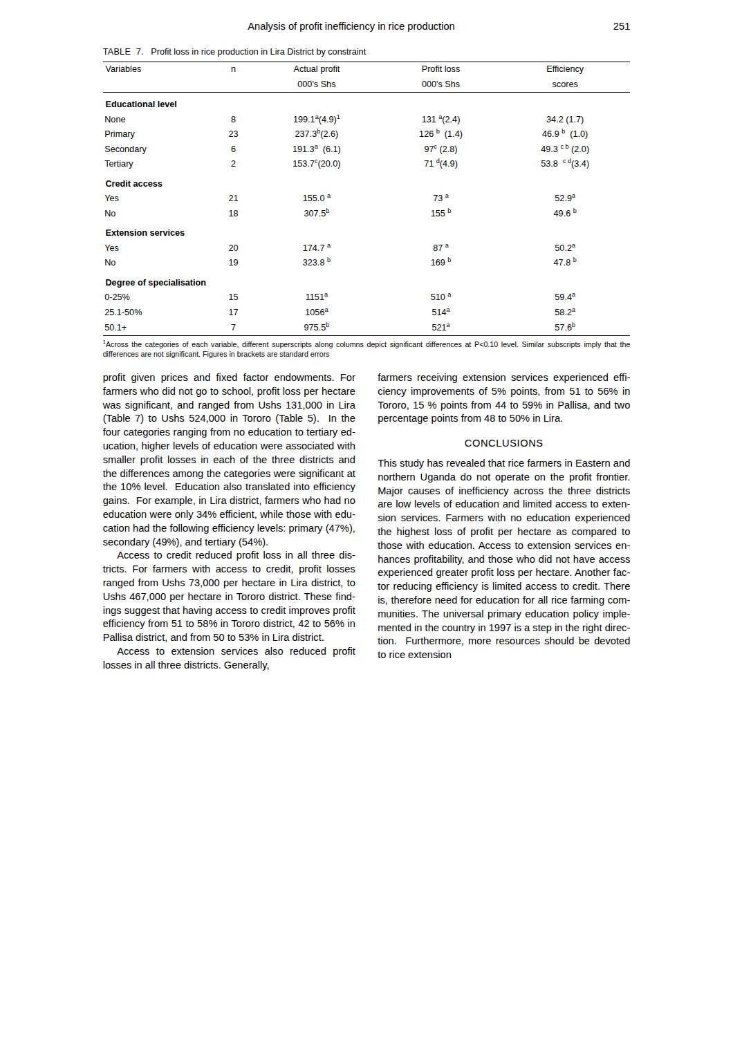Analysis of profit inefficiency in rice production
251
TABLE 7. Profit loss in rice production in Lira District by constraint
| Variables | n | Actual profit | Profit loss | Efficiency |
| --- | --- | --- | --- | --- |
| | | 000's Shs | 000's Shs | scores |
| Educational level |
| None | 8 | 199.1 a (4.9) 1 | 131 a (2.4) | 34.2 (1.7) |
| Primary | 23 | 237.3 b (2.6) | 126 b (1.4) | 46.9 b (1.0) |
| Secondary | 6 | 191.3 a (6.1) | 97 c (2.8) | 49.3 c b (2.0) |
| Tertiary | 2 | 153.7 c (20.0) | 71 d (4.9) | 53.8 c d (3.4) |
| Credit access |
| Yes | 21 | 155.0 a | 73 a | 52.9 a |
| No | 18 | 307.5 b | 155 b | 49.6 b |
| Extension services |
| Yes | 20 | 174.7 a | 87 a | 50.2 a |
| No | 19 | 323.8 b | 169 b | 47.8 b |
| Degree of specialisation |
| 0-25% | 15 | 1151 a | 510 a | 59.4 a |
| 25.1-50% | 17 | 1056 a | 514 a | 58.2 a |
| 50.1+ | 7 | 975.5 b | 521 a | 57.6 b |
1Across the categories of each variable, different superscripts along columns depict significant differences at P<0.10 level. Similar subscripts imply that the differences are not significant. Figures in brackets are standard errors
profit given prices and fixed factor endowments. For farmers who did not go to school, profit loss per hectare was significant, and ranged from Ushs 131,000 in Lira (Table 7) to Ushs 524,000 in Tororo (Table 5). In the four categories ranging from no education to tertiary education, higher levels of education were associated with smaller profit losses in each of the three districts and the differences among the categories were significant at the 10% level. Education also translated into efficiency gains. For example, in Lira district, farmers who had no education were only 34% efficient, while those with education had the following efficiency levels: primary (47%), secondary (49%), and tertiary (54%).
Access to credit reduced profit loss in all three districts. For farmers with access to credit, profit losses ranged from Ushs 73,000 per hectare in Lira district, to Ushs 467,000 per hectare in Tororo district. These findings suggest that having access to credit improves profit efficiency from 51 to 58% in Tororo district, 42 to 56% in Pallisa district, and from 50 to 53% in Lira district.
Access to extension services also reduced profit losses in all three districts. Generally,
farmers receiving extension services experienced efficiency improvements of 5% points, from 51 to 56% in Tororo, 15 % points from 44 to 59% in Pallisa, and two percentage points from 48 to 50% in Lira.
Conclusions
This study has revealed that rice farmers in Eastern and northern Uganda do not operate on the profit frontier. Major causes of inefficiency across the three districts are low levels of education and limited access to extension services. Farmers with no education experienced the highest loss of profit per hectare as compared to those with education. Access to extension services enhances profitability, and those who did not have access experienced greater profit loss per hectare. Another factor reducing efficiency is limited access to credit. There is, therefore need for education for all rice farming communities. The universal primary education policy implemented in the country in 1997 is a step in the right direction. Furthermore, more resources should be devoted to rice extension